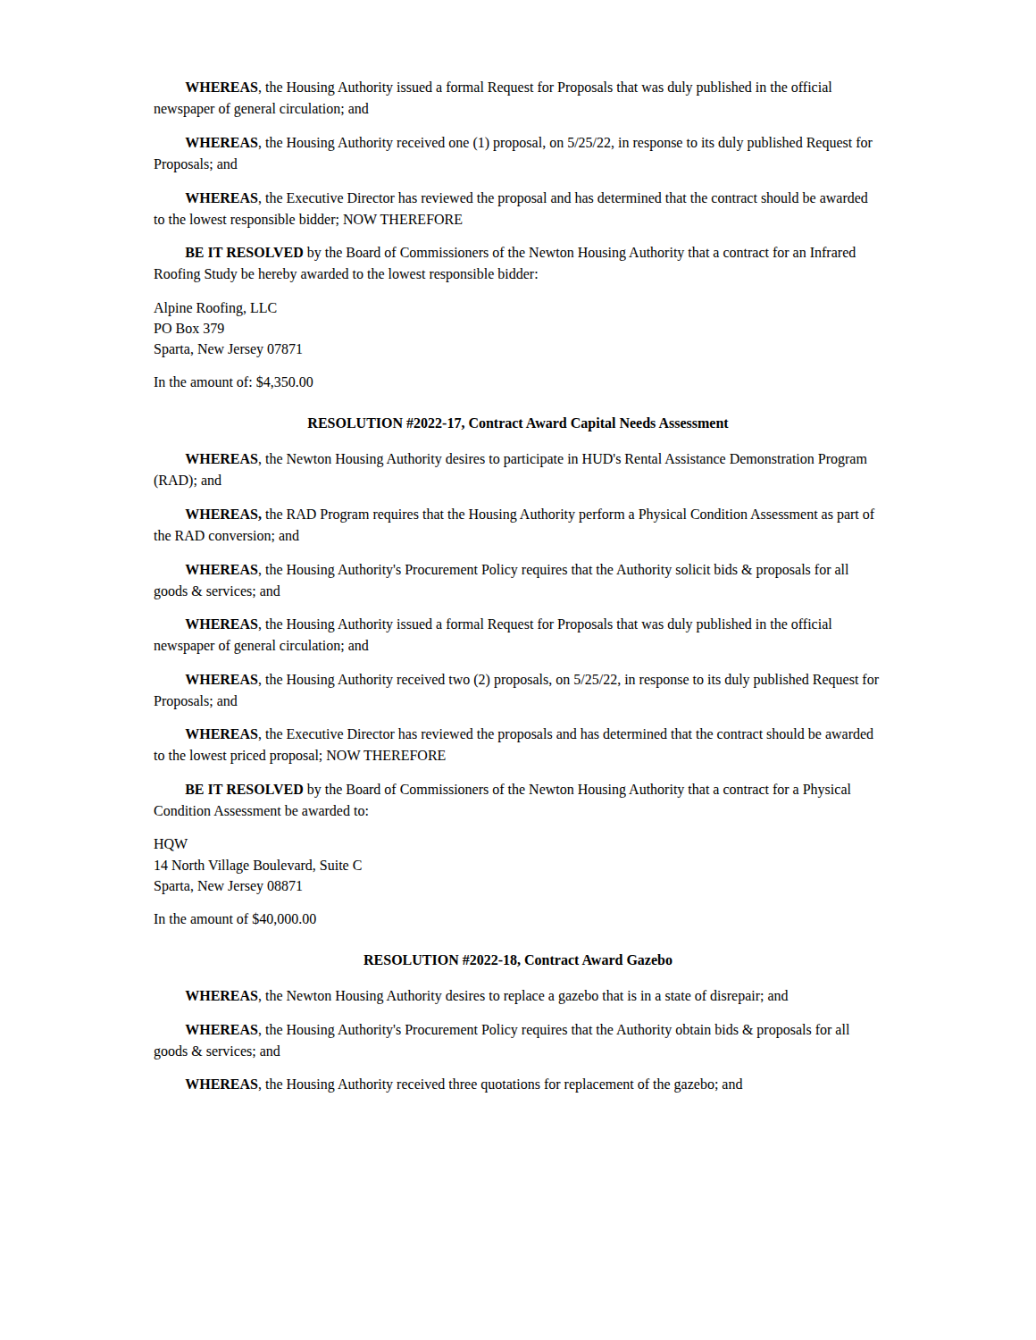WHEREAS, the Housing Authority issued a formal Request for Proposals that was duly published in the official newspaper of general circulation; and
WHEREAS, the Housing Authority received one (1) proposal, on 5/25/22, in response to its duly published Request for Proposals; and
WHEREAS, the Executive Director has reviewed the proposal and has determined that the contract should be awarded to the lowest responsible bidder; NOW THEREFORE
BE IT RESOLVED by the Board of Commissioners of the Newton Housing Authority that a contract for an Infrared Roofing Study be hereby awarded to the lowest responsible bidder:
Alpine Roofing, LLC PO Box 379 Sparta, New Jersey 07871
In the amount of: $4,350.00
RESOLUTION #2022-17, Contract Award Capital Needs Assessment
WHEREAS, the Newton Housing Authority desires to participate in HUD's Rental Assistance Demonstration Program (RAD); and
WHEREAS, the RAD Program requires that the Housing Authority perform a Physical Condition Assessment as part of the RAD conversion; and
WHEREAS, the Housing Authority's Procurement Policy requires that the Authority solicit bids & proposals for all goods & services; and
WHEREAS, the Housing Authority issued a formal Request for Proposals that was duly published in the official newspaper of general circulation; and
WHEREAS, the Housing Authority received two (2) proposals, on 5/25/22, in response to its duly published Request for Proposals; and
WHEREAS, the Executive Director has reviewed the proposals and has determined that the contract should be awarded to the lowest priced proposal; NOW THEREFORE
BE IT RESOLVED by the Board of Commissioners of the Newton Housing Authority that a contract for a Physical Condition Assessment be awarded to:
HQW 14 North Village Boulevard, Suite C Sparta, New Jersey 08871
In the amount of $40,000.00
RESOLUTION #2022-18, Contract Award Gazebo
WHEREAS, the Newton Housing Authority desires to replace a gazebo that is in a state of disrepair; and
WHEREAS, the Housing Authority's Procurement Policy requires that the Authority obtain bids & proposals for all goods & services; and
WHEREAS, the Housing Authority received three quotations for replacement of the gazebo; and